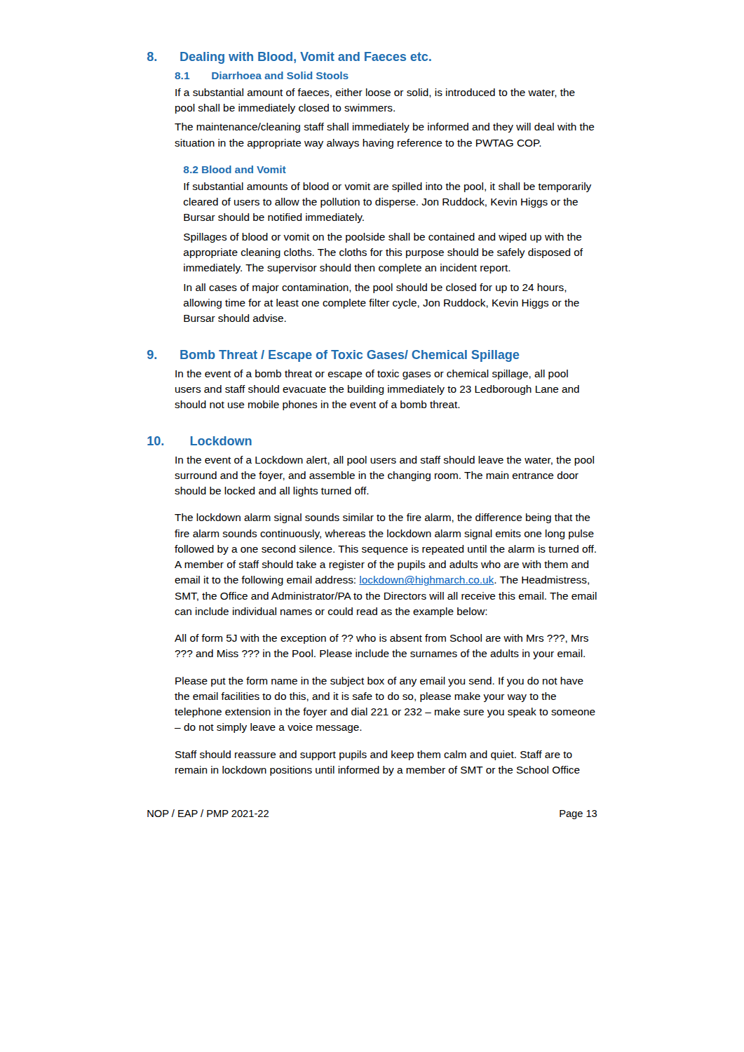8.
Dealing with Blood, Vomit and Faeces etc.
8.1
Diarrhoea and Solid Stools
If a substantial amount of faeces, either loose or solid, is introduced to the water, the pool shall be immediately closed to swimmers.
The maintenance/cleaning staff shall immediately be informed and they will deal with the situation in the appropriate way always having reference to the PWTAG COP.
8.2 Blood and Vomit
If substantial amounts of blood or vomit are spilled into the pool, it shall be temporarily cleared of users to allow the pollution to disperse. Jon Ruddock, Kevin Higgs or the Bursar should be notified immediately.
Spillages of blood or vomit on the poolside shall be contained and wiped up with the appropriate cleaning cloths. The cloths for this purpose should be safely disposed of immediately. The supervisor should then complete an incident report.
In all cases of major contamination, the pool should be closed for up to 24 hours, allowing time for at least one complete filter cycle, Jon Ruddock, Kevin Higgs or the Bursar should advise.
9.
Bomb Threat / Escape of Toxic Gases/ Chemical Spillage
In the event of a bomb threat or escape of toxic gases or chemical spillage, all pool users and staff should evacuate the building immediately to 23 Ledborough Lane and should not use mobile phones in the event of a bomb threat.
10.
Lockdown
In the event of a Lockdown alert, all pool users and staff should leave the water, the pool surround and the foyer, and assemble in the changing room. The main entrance door should be locked and all lights turned off.
The lockdown alarm signal sounds similar to the fire alarm, the difference being that the fire alarm sounds continuously, whereas the lockdown alarm signal emits one long pulse followed by a one second silence. This sequence is repeated until the alarm is turned off. A member of staff should take a register of the pupils and adults who are with them and email it to the following email address: lockdown@highmarch.co.uk. The Headmistress, SMT, the Office and Administrator/PA to the Directors will all receive this email. The email can include individual names or could read as the example below:
All of form 5J with the exception of ?? who is absent from School are with Mrs ???, Mrs ??? and Miss ??? in the Pool. Please include the surnames of the adults in your email.
Please put the form name in the subject box of any email you send. If you do not have the email facilities to do this, and it is safe to do so, please make your way to the telephone extension in the foyer and dial 221 or 232 – make sure you speak to someone – do not simply leave a voice message.
Staff should reassure and support pupils and keep them calm and quiet. Staff are to remain in lockdown positions until informed by a member of SMT or the School Office
NOP / EAP / PMP 2021-22 Page 13